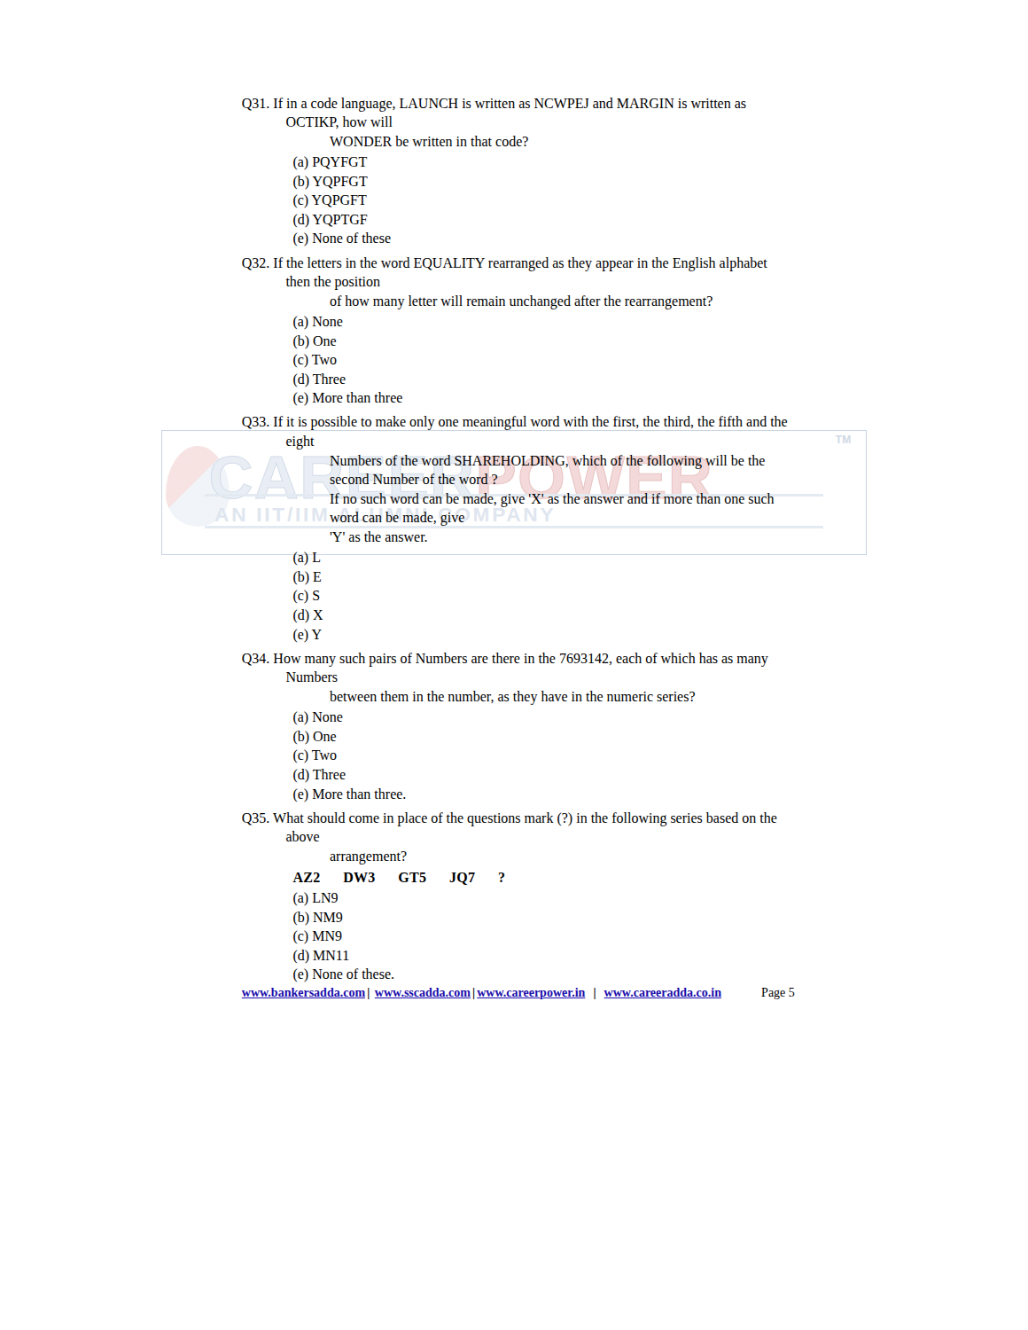TM
CAREERPOWER
AN IIT/IIM ALUMNI COMPANY
Q31. If in a code language, LAUNCH is written as NCWPEJ and MARGIN is written as OCTIKP, how will WONDER be written in that code?
(a) PQYFGT
(b) YQPFGT
(c) YQPGFT
(d) YQPTGF
(e) None of these
Q32. If the letters in the word EQUALITY rearranged as they appear in the English alphabet then the position of how many letter will remain unchanged after the rearrangement?
(a) None
(b) One
(c) Two
(d) Three
(e) More than three
Q33. If it is possible to make only one meaningful word with the first, the third, the fifth and the eight Numbers of the word SHAREHOLDING, which of the following will be the second Number of the word ? If no such word can be made, give 'X' as the answer and if more than one such word can be made, give 'Y' as the answer.
(a) L
(b) E
(c) S
(d) X
(e) Y
Q34. How many such pairs of Numbers are there in the 7693142, each of which has as many Numbers between them in the number, as they have in the numeric series?
(a) None
(b) One
(c) Two
(d) Three
(e) More than three.
Q35. What should come in place of the questions mark (?) in the following series based on the above arrangement?
AZ2 DW3 GT5 JQ7 ?
(a) LN9
(b) NM9
(c) MN9
(d) MN11
(e) None of these.
www.bankersadda.com| www.sscadda.com|www.careerpower.in | www.careeradda.co.in
Page 5